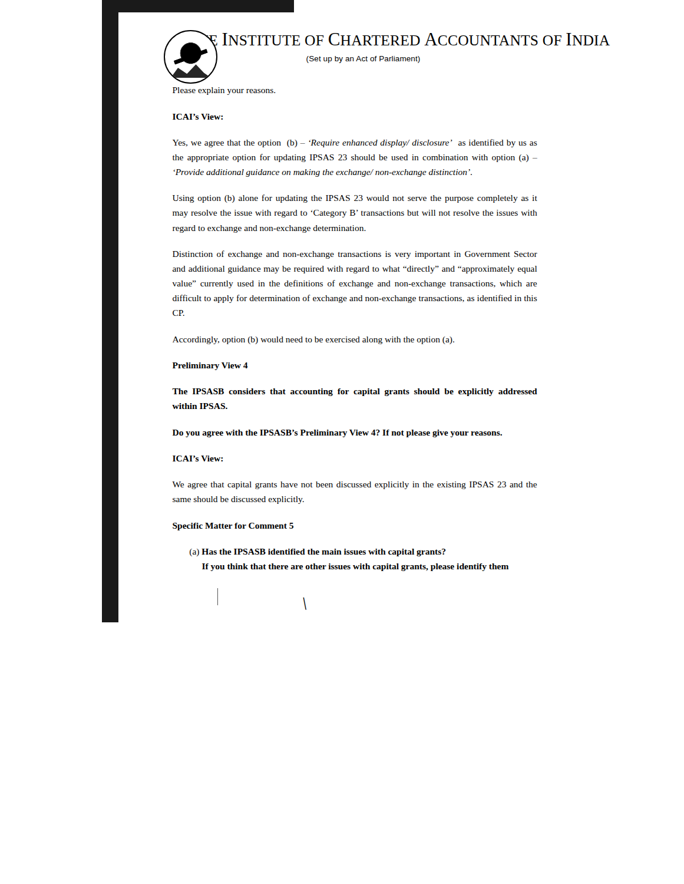THE INSTITUTE OF CHARTERED ACCOUNTANTS OF INDIA
(Set up by an Act of Parliament)
Please explain your reasons.
ICAI’s View:
Yes, we agree that the option (b) – ‘Require enhanced display/ disclosure’ as identified by us as the appropriate option for updating IPSAS 23 should be used in combination with option (a) – ‘Provide additional guidance on making the exchange/ non-exchange distinction’.
Using option (b) alone for updating the IPSAS 23 would not serve the purpose completely as it may resolve the issue with regard to ‘Category B’ transactions but will not resolve the issues with regard to exchange and non-exchange determination.
Distinction of exchange and non-exchange transactions is very important in Government Sector and additional guidance may be required with regard to what “directly” and “approximately equal value” currently used in the definitions of exchange and non-exchange transactions, which are difficult to apply for determination of exchange and non-exchange transactions, as identified in this CP.
Accordingly, option (b) would need to be exercised along with the option (a).
Preliminary View 4
The IPSASB considers that accounting for capital grants should be explicitly addressed within IPSAS.
Do you agree with the IPSASB’s Preliminary View 4? If not please give your reasons.
ICAI’s View:
We agree that capital grants have not been discussed explicitly in the existing IPSAS 23 and the same should be discussed explicitly.
Specific Matter for Comment 5
(a) Has the IPSASB identified the main issues with capital grants? If you think that there are other issues with capital grants, please identify them
\